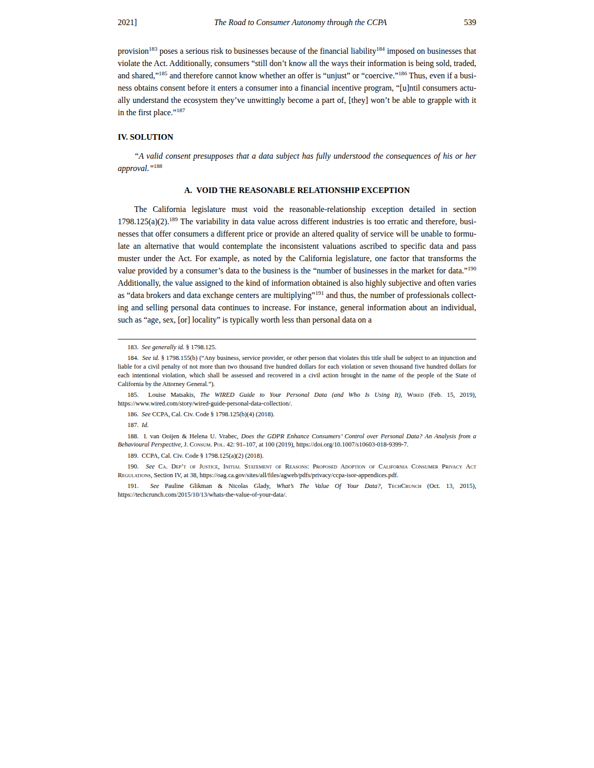2021] The Road to Consumer Autonomy through the CCPA 539
provision183 poses a serious risk to businesses because of the financial liability184 imposed on businesses that violate the Act. Additionally, consumers “still don’t know all the ways their information is being sold, traded, and shared,”185 and therefore cannot know whether an offer is “unjust” or “coercive.”186 Thus, even if a business obtains consent before it enters a consumer into a financial incentive program, “[u]ntil consumers actually understand the ecosystem they’ve unwittingly become a part of, [they] won’t be able to grapple with it in the first place.”187
IV. Solution
“A valid consent presupposes that a data subject has fully understood the consequences of his or her approval.”188
A. Void the Reasonable Relationship Exception
The California legislature must void the reasonable-relationship exception detailed in section 1798.125(a)(2).189 The variability in data value across different industries is too erratic and therefore, businesses that offer consumers a different price or provide an altered quality of service will be unable to formulate an alternative that would contemplate the inconsistent valuations ascribed to specific data and pass muster under the Act. For example, as noted by the California legislature, one factor that transforms the value provided by a consumer’s data to the business is the “number of businesses in the market for data.”190 Additionally, the value assigned to the kind of information obtained is also highly subjective and often varies as “data brokers and data exchange centers are multiplying”191 and thus, the number of professionals collecting and selling personal data continues to increase. For instance, general information about an individual, such as “age, sex, [or] locality” is typically worth less than personal data on a
183. See generally id. § 1798.125.
184. See id. § 1798.155(b) (“Any business, service provider, or other person that violates this title shall be subject to an injunction and liable for a civil penalty of not more than two thousand five hundred dollars for each violation or seven thousand five hundred dollars for each intentional violation, which shall be assessed and recovered in a civil action brought in the name of the people of the State of California by the Attorney General.”).
185. Louise Matsakis, The WIRED Guide to Your Personal Data (and Who Is Using It), Wired (Feb. 15, 2019), https://www.wired.com/story/wired-guide-personal-data-collection/.
186. See CCPA, Cal. Civ. Code § 1798.125(b)(4) (2018).
187. Id.
188. I. van Ooijen & Helena U. Vrabec, Does the GDPR Enhance Consumers’ Control over Personal Data? An Analysis from a Behavioural Perspective, J. Consum. Pol. 42: 91–107, at 100 (2019), https://doi.org/10.1007/s10603-018-9399-7.
189. CCPA, Cal. Civ. Code § 1798.125(a)(2) (2018).
190. See Ca. Dep’t of Justice, Initial Statement of Reasons: Proposed Adoption of California Consumer Privacy Act Regulations, Section IV, at 38, https://oag.ca.gov/sites/all/files/agweb/pdfs/privacy/ccpa-isor-appendices.pdf.
191. See Pauline Glikman & Nicolas Glady, What’s The Value Of Your Data?, TechCrunch (Oct. 13, 2015), https://techcrunch.com/2015/10/13/whats-the-value-of-your-data/.